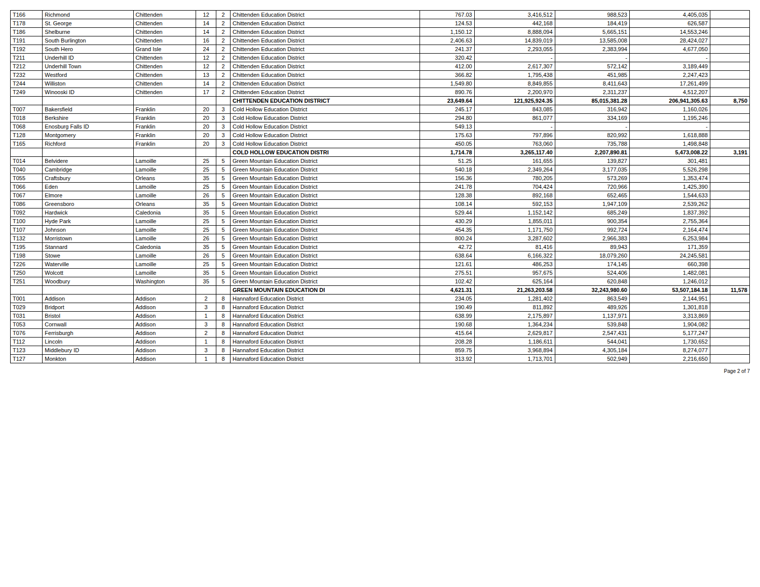| T166 | Richmond | Chittenden | 12 | 2 | Chittenden Education District | 767.03 | 3,416,512 | 988,523 | 4,405,035 | |
| T178 | St. George | Chittenden | 14 | 2 | Chittenden Education District | 124.53 | 442,168 | 184,419 | 626,587 | |
| T186 | Shelburne | Chittenden | 14 | 2 | Chittenden Education District | 1,150.12 | 8,888,094 | 5,665,151 | 14,553,246 | |
| T191 | South Burlington | Chittenden | 16 | 2 | Chittenden Education District | 2,406.63 | 14,839,019 | 13,585,008 | 28,424,027 | |
| T192 | South Hero | Grand Isle | 24 | 2 | Chittenden Education District | 241.37 | 2,293,055 | 2,383,994 | 4,677,050 | |
| T211 | Underhill ID | Chittenden | 12 | 2 | Chittenden Education District | 320.42 | - | - | - | |
| T212 | Underhill Town | Chittenden | 12 | 2 | Chittenden Education District | 412.00 | 2,617,307 | 572,142 | 3,189,449 | |
| T232 | Westford | Chittenden | 13 | 2 | Chittenden Education District | 366.82 | 1,795,438 | 451,985 | 2,247,423 | |
| T244 | Williston | Chittenden | 14 | 2 | Chittenden Education District | 1,549.80 | 8,849,855 | 8,411,643 | 17,261,499 | |
| T249 | Winooski ID | Chittenden | 17 | 2 | Chittenden Education District | 890.76 | 2,200,970 | 2,311,237 | 4,512,207 | |
| | | | | | CHITTENDEN EDUCATION DISTRICT | 23,649.64 | 121,925,924.35 | 85,015,381.28 | 206,941,305.63 | 8,750 |
| T007 | Bakersfield | Franklin | 20 | 3 | Cold Hollow Education District | 245.17 | 843,085 | 316,942 | 1,160,026 | |
| T018 | Berkshire | Franklin | 20 | 3 | Cold Hollow Education District | 294.80 | 861,077 | 334,169 | 1,195,246 | |
| T068 | Enosburg Falls ID | Franklin | 20 | 3 | Cold Hollow Education District | 549.13 | - | - | - | |
| T128 | Montgomery | Franklin | 20 | 3 | Cold Hollow Education District | 175.63 | 797,896 | 820,992 | 1,618,888 | |
| T165 | Richford | Franklin | 20 | 3 | Cold Hollow Education District | 450.05 | 763,060 | 735,788 | 1,498,848 | |
| | | | | | COLD HOLLOW EDUCATION DISTRI | 1,714.78 | 3,265,117.40 | 2,207,890.81 | 5,473,008.22 | 3,191 |
| T014 | Belvidere | Lamoille | 25 | 5 | Green Mountain Education District | 51.25 | 161,655 | 139,827 | 301,481 | |
| T040 | Cambridge | Lamoille | 25 | 5 | Green Mountain Education District | 540.18 | 2,349,264 | 3,177,035 | 5,526,298 | |
| T055 | Craftsbury | Orleans | 35 | 5 | Green Mountain Education District | 156.36 | 780,205 | 573,269 | 1,353,474 | |
| T066 | Eden | Lamoille | 25 | 5 | Green Mountain Education District | 241.78 | 704,424 | 720,966 | 1,425,390 | |
| T067 | Elmore | Lamoille | 26 | 5 | Green Mountain Education District | 128.38 | 892,168 | 652,465 | 1,544,633 | |
| T086 | Greensboro | Orleans | 35 | 5 | Green Mountain Education District | 108.14 | 592,153 | 1,947,109 | 2,539,262 | |
| T092 | Hardwick | Caledonia | 35 | 5 | Green Mountain Education District | 529.44 | 1,152,142 | 685,249 | 1,837,392 | |
| T100 | Hyde Park | Lamoille | 25 | 5 | Green Mountain Education District | 430.29 | 1,855,011 | 900,354 | 2,755,364 | |
| T107 | Johnson | Lamoille | 25 | 5 | Green Mountain Education District | 454.35 | 1,171,750 | 992,724 | 2,164,474 | |
| T132 | Morristown | Lamoille | 26 | 5 | Green Mountain Education District | 800.24 | 3,287,602 | 2,966,383 | 6,253,984 | |
| T195 | Stannard | Caledonia | 35 | 5 | Green Mountain Education District | 42.72 | 81,416 | 89,943 | 171,359 | |
| T198 | Stowe | Lamoille | 26 | 5 | Green Mountain Education District | 638.64 | 6,166,322 | 18,079,260 | 24,245,581 | |
| T226 | Waterville | Lamoille | 25 | 5 | Green Mountain Education District | 121.61 | 486,253 | 174,145 | 660,398 | |
| T250 | Wolcott | Lamoille | 35 | 5 | Green Mountain Education District | 275.51 | 957,675 | 524,406 | 1,482,081 | |
| T251 | Woodbury | Washington | 35 | 5 | Green Mountain Education District | 102.42 | 625,164 | 620,848 | 1,246,012 | |
| | | | | | GREEN MOUNTAIN EDUCATION DI | 4,621.31 | 21,263,203.58 | 32,243,980.60 | 53,507,184.18 | 11,578 |
| T001 | Addison | Addison | 2 | 8 | Hannaford Education District | 234.05 | 1,281,402 | 863,549 | 2,144,951 | |
| T029 | Bridport | Addison | 3 | 8 | Hannaford Education District | 190.49 | 811,892 | 489,926 | 1,301,818 | |
| T031 | Bristol | Addison | 1 | 8 | Hannaford Education District | 638.99 | 2,175,897 | 1,137,971 | 3,313,869 | |
| T053 | Cornwall | Addison | 3 | 8 | Hannaford Education District | 190.68 | 1,364,234 | 539,848 | 1,904,082 | |
| T076 | Ferrisburgh | Addison | 2 | 8 | Hannaford Education District | 415.64 | 2,629,817 | 2,547,431 | 5,177,247 | |
| T112 | Lincoln | Addison | 1 | 8 | Hannaford Education District | 208.28 | 1,186,611 | 544,041 | 1,730,652 | |
| T123 | Middlebury ID | Addison | 3 | 8 | Hannaford Education District | 859.75 | 3,968,894 | 4,305,184 | 8,274,077 | |
| T127 | Monkton | Addison | 1 | 8 | Hannaford Education District | 313.92 | 1,713,701 | 502,949 | 2,216,650 | |
Page 2 of 7